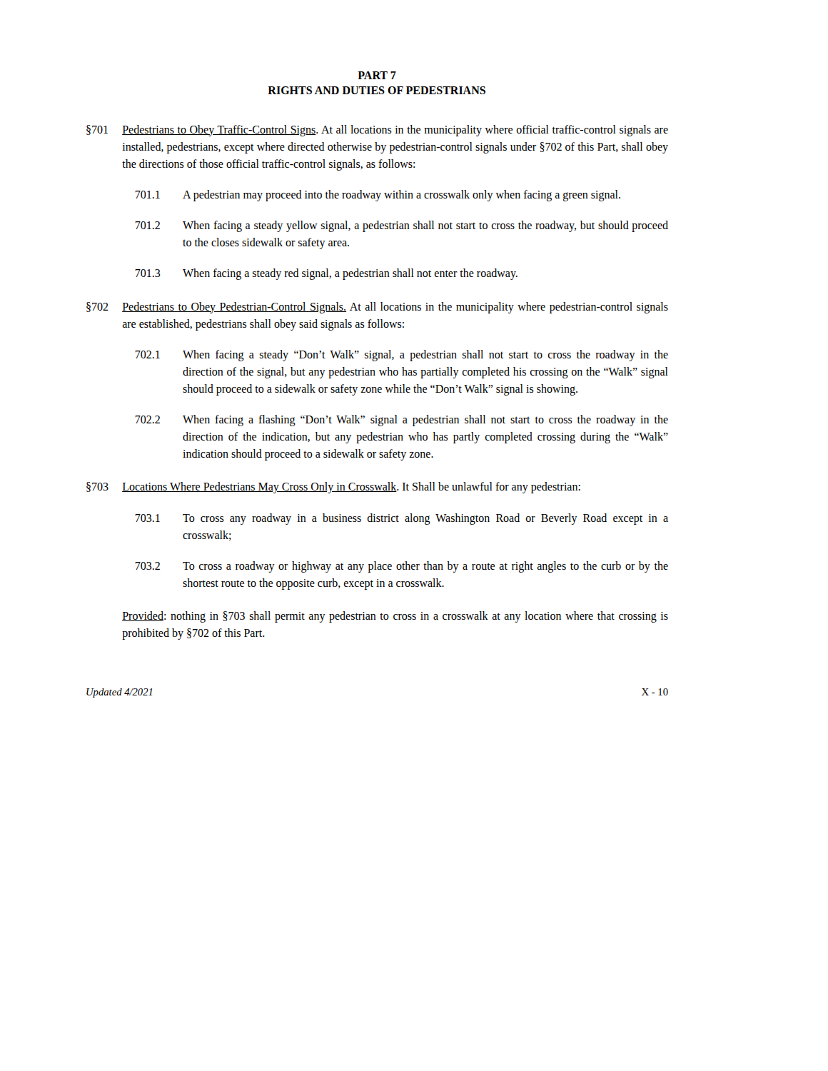PART 7
RIGHTS AND DUTIES OF PEDESTRIANS
§701
Pedestrians to Obey Traffic-Control Signs. At all locations in the municipality where official traffic-control signals are installed, pedestrians, except where directed otherwise by pedestrian-control signals under §702 of this Part, shall obey the directions of those official traffic-control signals, as follows:
701.1
A pedestrian may proceed into the roadway within a crosswalk only when facing a green signal.
701.2
When facing a steady yellow signal, a pedestrian shall not start to cross the roadway, but should proceed to the closes sidewalk or safety area.
701.3
When facing a steady red signal, a pedestrian shall not enter the roadway.
§702
Pedestrians to Obey Pedestrian-Control Signals. At all locations in the municipality where pedestrian-control signals are established, pedestrians shall obey said signals as follows:
702.1
When facing a steady “Don’t Walk” signal, a pedestrian shall not start to cross the roadway in the direction of the signal, but any pedestrian who has partially completed his crossing on the “Walk” signal should proceed to a sidewalk or safety zone while the “Don’t Walk” signal is showing.
702.2
When facing a flashing “Don’t Walk” signal a pedestrian shall not start to cross the roadway in the direction of the indication, but any pedestrian who has partly completed crossing during the “Walk” indication should proceed to a sidewalk or safety zone.
§703
Locations Where Pedestrians May Cross Only in Crosswalk. It Shall be unlawful for any pedestrian:
703.1
To cross any roadway in a business district along Washington Road or Beverly Road except in a crosswalk;
703.2
To cross a roadway or highway at any place other than by a route at right angles to the curb or by the shortest route to the opposite curb, except in a crosswalk.
Provided: nothing in §703 shall permit any pedestrian to cross in a crosswalk at any location where that crossing is prohibited by §702 of this Part.
Updated 4/2021
X - 10